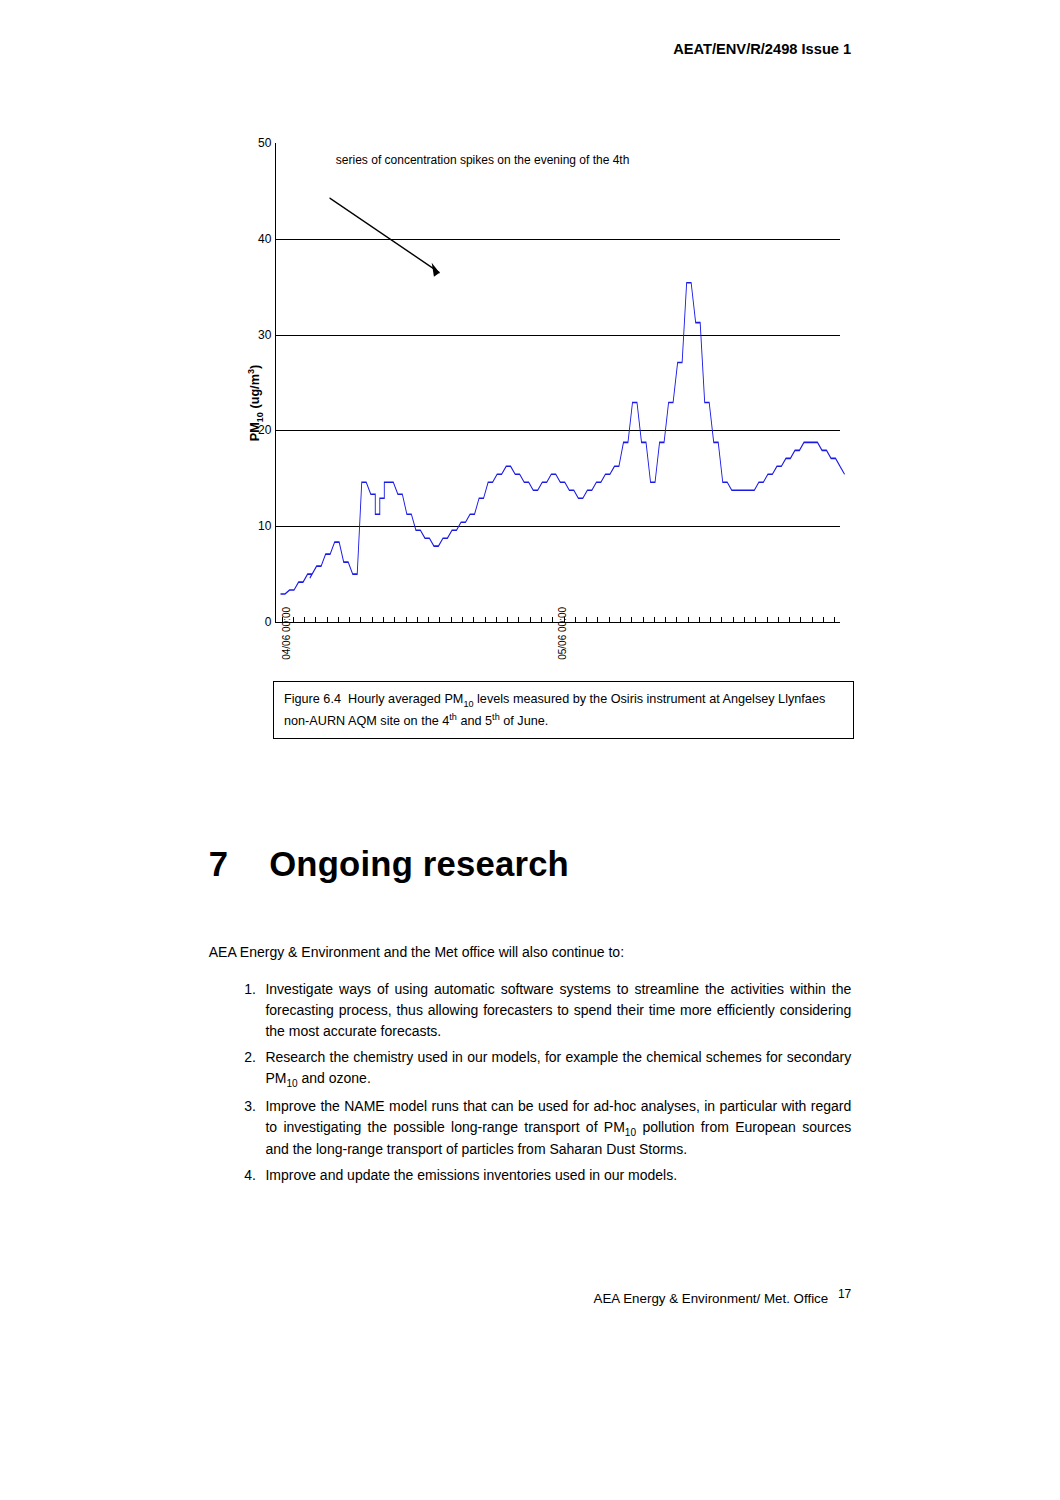AEAT/ENV/R/2498 Issue 1
PM10 (ug/m3)
50
40
30
20
10
0
series of concentration spikes on the evening of the 4th
04/06 00:00
05/06 00:00
Figure 6.4 Hourly averaged PM10 levels measured by the Osiris instrument at Angelsey Llynfaes non-AURN AQM site on the 4th and 5th of June.
7 Ongoing research
AEA Energy & Environment and the Met office will also continue to:
Investigate ways of using automatic software systems to streamline the activities within the forecasting process, thus allowing forecasters to spend their time more efficiently considering the most accurate forecasts.
Research the chemistry used in our models, for example the chemical schemes for secondary PM10 and ozone.
Improve the NAME model runs that can be used for ad-hoc analyses, in particular with regard to investigating the possible long-range transport of PM10 pollution from European sources and the long-range transport of particles from Saharan Dust Storms.
Improve and update the emissions inventories used in our models.
AEA Energy & Environment/ Met. Office 17